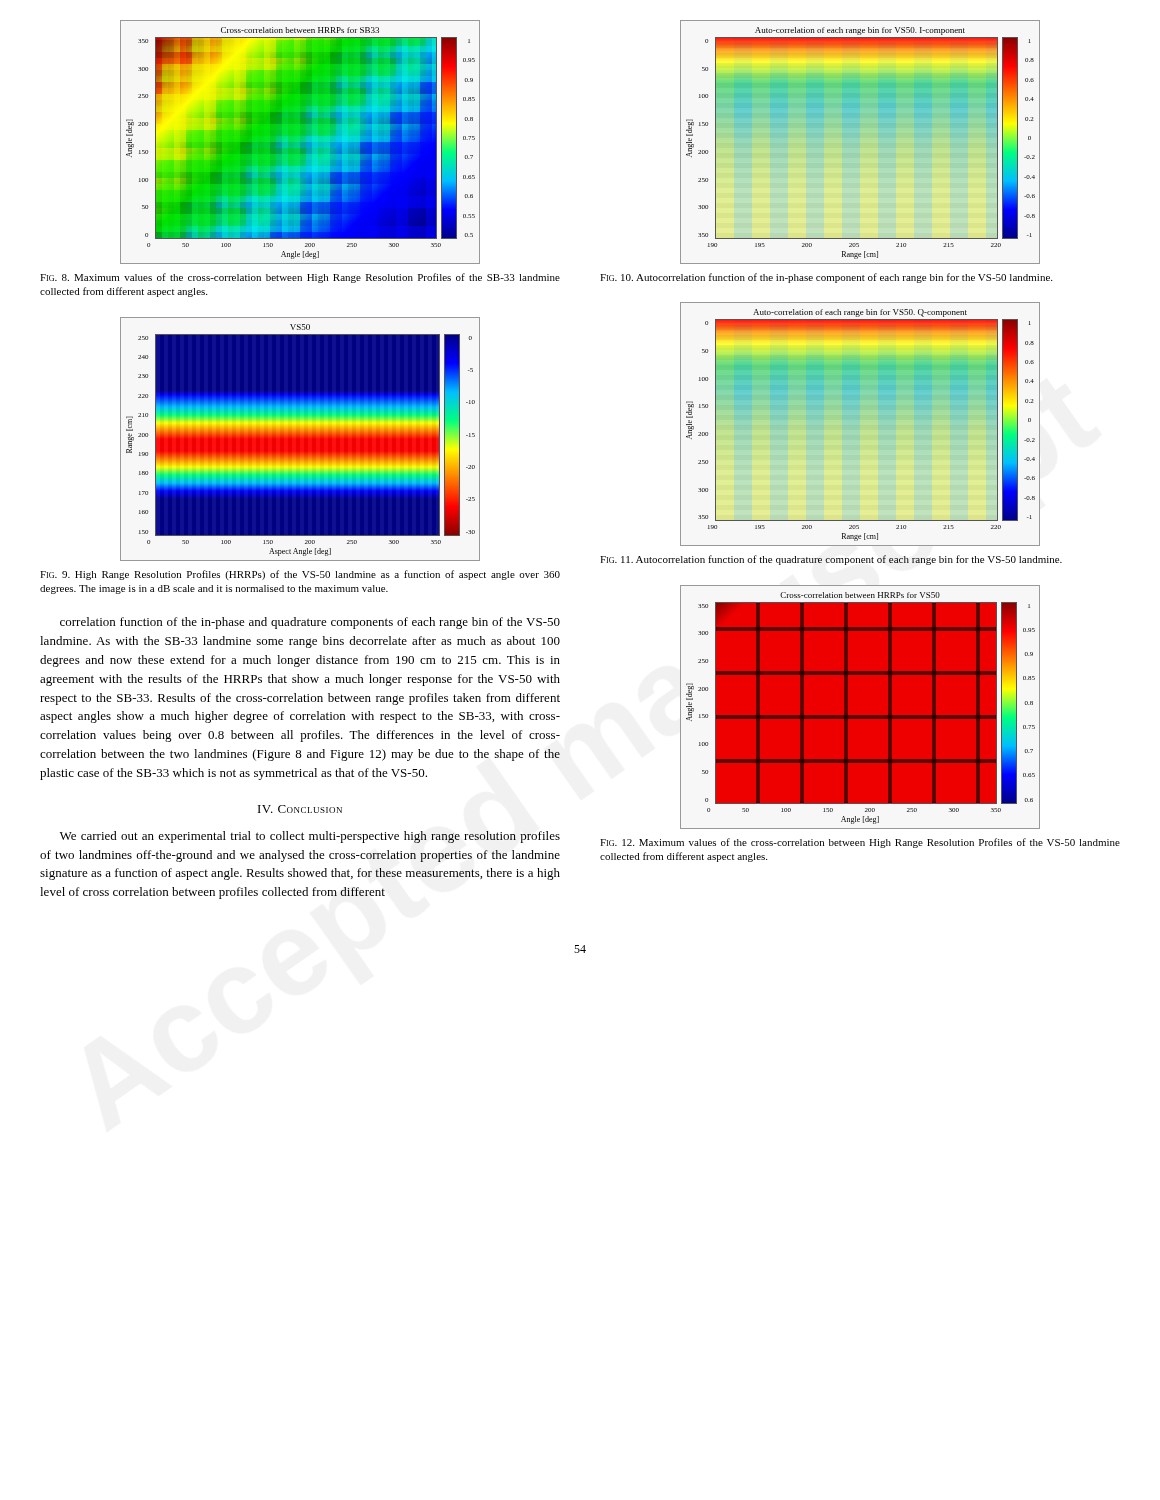Accepted manuscript
Cross-correlation between HRRPs for SB33
Angle [deg]
350300250200150100500
10.950.90.850.80.750.70.650.60.550.5
050100150200250300350
Angle [deg]
Fig. 8. Maximum values of the cross-correlation between High Range Resolution Profiles of the SB-33 landmine collected from different aspect angles.
VS50
Range [cm]
250240230220210200190180170160150
0-5-10-15-20-25-30
050100150200250300350
Aspect Angle [deg]
Fig. 9. High Range Resolution Profiles (HRRPs) of the VS-50 landmine as a function of aspect angle over 360 degrees. The image is in a dB scale and it is normalised to the maximum value.
correlation function of the in-phase and quadrature components of each range bin of the VS-50 landmine. As with the SB-33 landmine some range bins decorrelate after as much as about 100 degrees and now these extend for a much longer distance from 190 cm to 215 cm. This is in agreement with the results of the HRRPs that show a much longer response for the VS-50 with respect to the SB-33. Results of the cross-correlation between range profiles taken from different aspect angles show a much higher degree of correlation with respect to the SB-33, with cross-correlation values being over 0.8 between all profiles. The differences in the level of cross-correlation between the two landmines (Figure 8 and Figure 12) may be due to the shape of the plastic case of the SB-33 which is not as symmetrical as that of the VS-50.
IV. Conclusion
We carried out an experimental trial to collect multi-perspective high range resolution profiles of two landmines off-the-ground and we analysed the cross-correlation properties of the landmine signature as a function of aspect angle. Results showed that, for these measurements, there is a high level of cross correlation between profiles collected from different
Auto-correlation of each range bin for VS50. I-component
Angle [deg]
050100150200250300350
10.80.60.40.20-0.2-0.4-0.6-0.8-1
190195200205210215220
Range [cm]
Fig. 10. Autocorrelation function of the in-phase component of each range bin for the VS-50 landmine.
Auto-correlation of each range bin for VS50. Q-component
Angle [deg]
050100150200250300350
10.80.60.40.20-0.2-0.4-0.6-0.8-1
190195200205210215220
Range [cm]
Fig. 11. Autocorrelation function of the quadrature component of each range bin for the VS-50 landmine.
Cross-correlation between HRRPs for VS50
Angle [deg]
350300250200150100500
10.950.90.850.80.750.70.650.6
050100150200250300350
Angle [deg]
Fig. 12. Maximum values of the cross-correlation between High Range Resolution Profiles of the VS-50 landmine collected from different aspect angles.
54